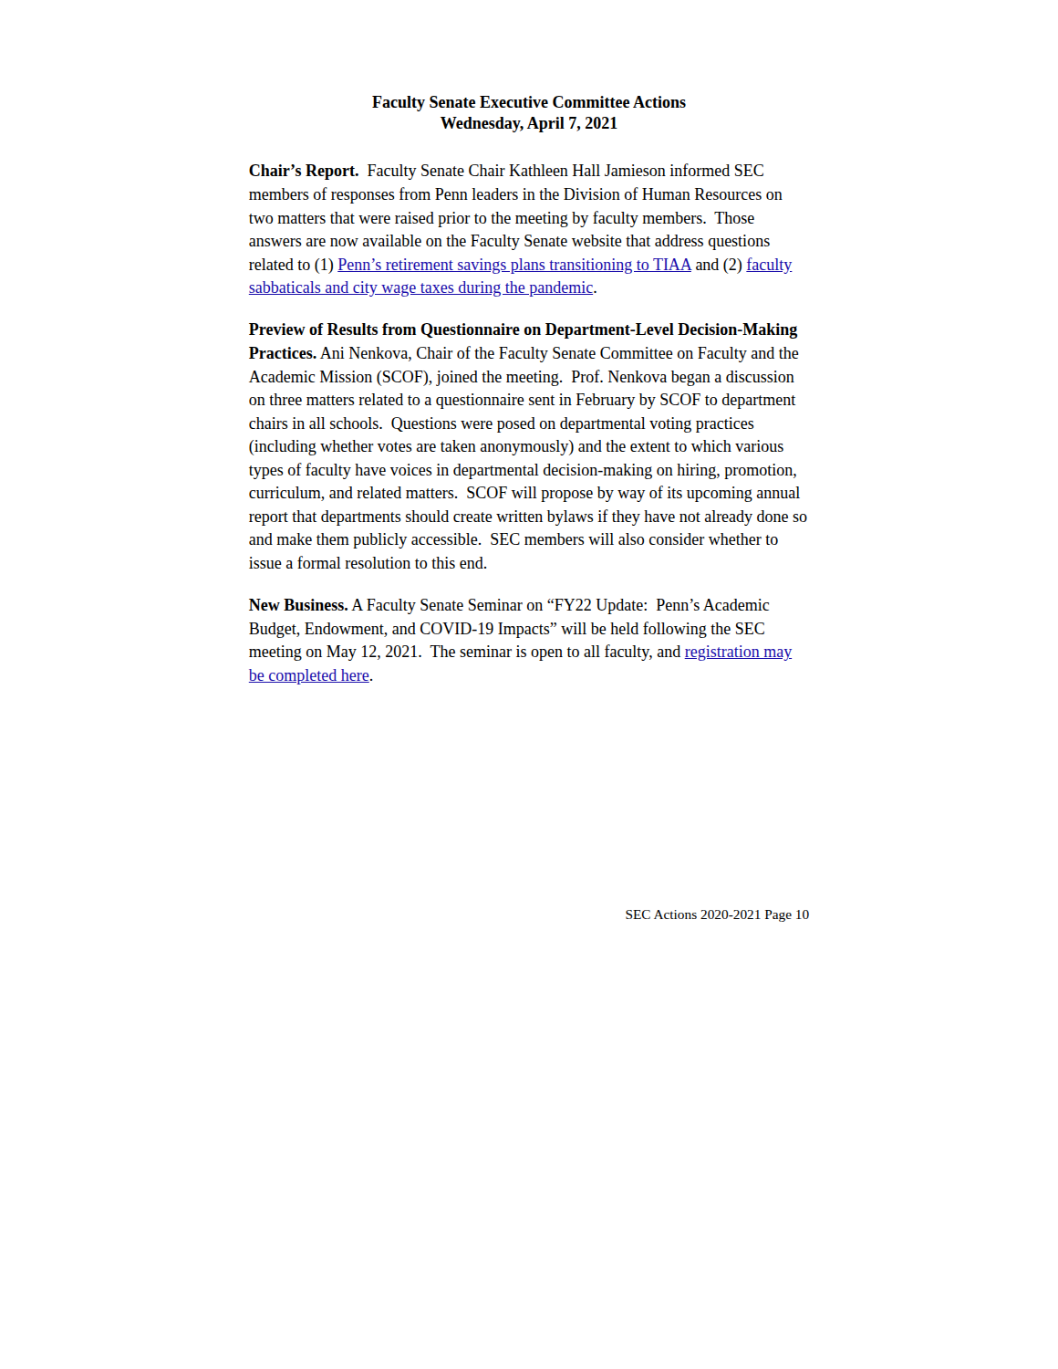Faculty Senate Executive Committee Actions Wednesday, April 7, 2021
Chair’s Report. Faculty Senate Chair Kathleen Hall Jamieson informed SEC members of responses from Penn leaders in the Division of Human Resources on two matters that were raised prior to the meeting by faculty members. Those answers are now available on the Faculty Senate website that address questions related to (1) Penn’s retirement savings plans transitioning to TIAA and (2) faculty sabbaticals and city wage taxes during the pandemic.
Preview of Results from Questionnaire on Department-Level Decision-Making Practices. Ani Nenkova, Chair of the Faculty Senate Committee on Faculty and the Academic Mission (SCOF), joined the meeting. Prof. Nenkova began a discussion on three matters related to a questionnaire sent in February by SCOF to department chairs in all schools. Questions were posed on departmental voting practices (including whether votes are taken anonymously) and the extent to which various types of faculty have voices in departmental decision-making on hiring, promotion, curriculum, and related matters. SCOF will propose by way of its upcoming annual report that departments should create written bylaws if they have not already done so and make them publicly accessible. SEC members will also consider whether to issue a formal resolution to this end.
New Business. A Faculty Senate Seminar on “FY22 Update: Penn’s Academic Budget, Endowment, and COVID-19 Impacts” will be held following the SEC meeting on May 12, 2021. The seminar is open to all faculty, and registration may be completed here.
SEC Actions 2020-2021 Page 10